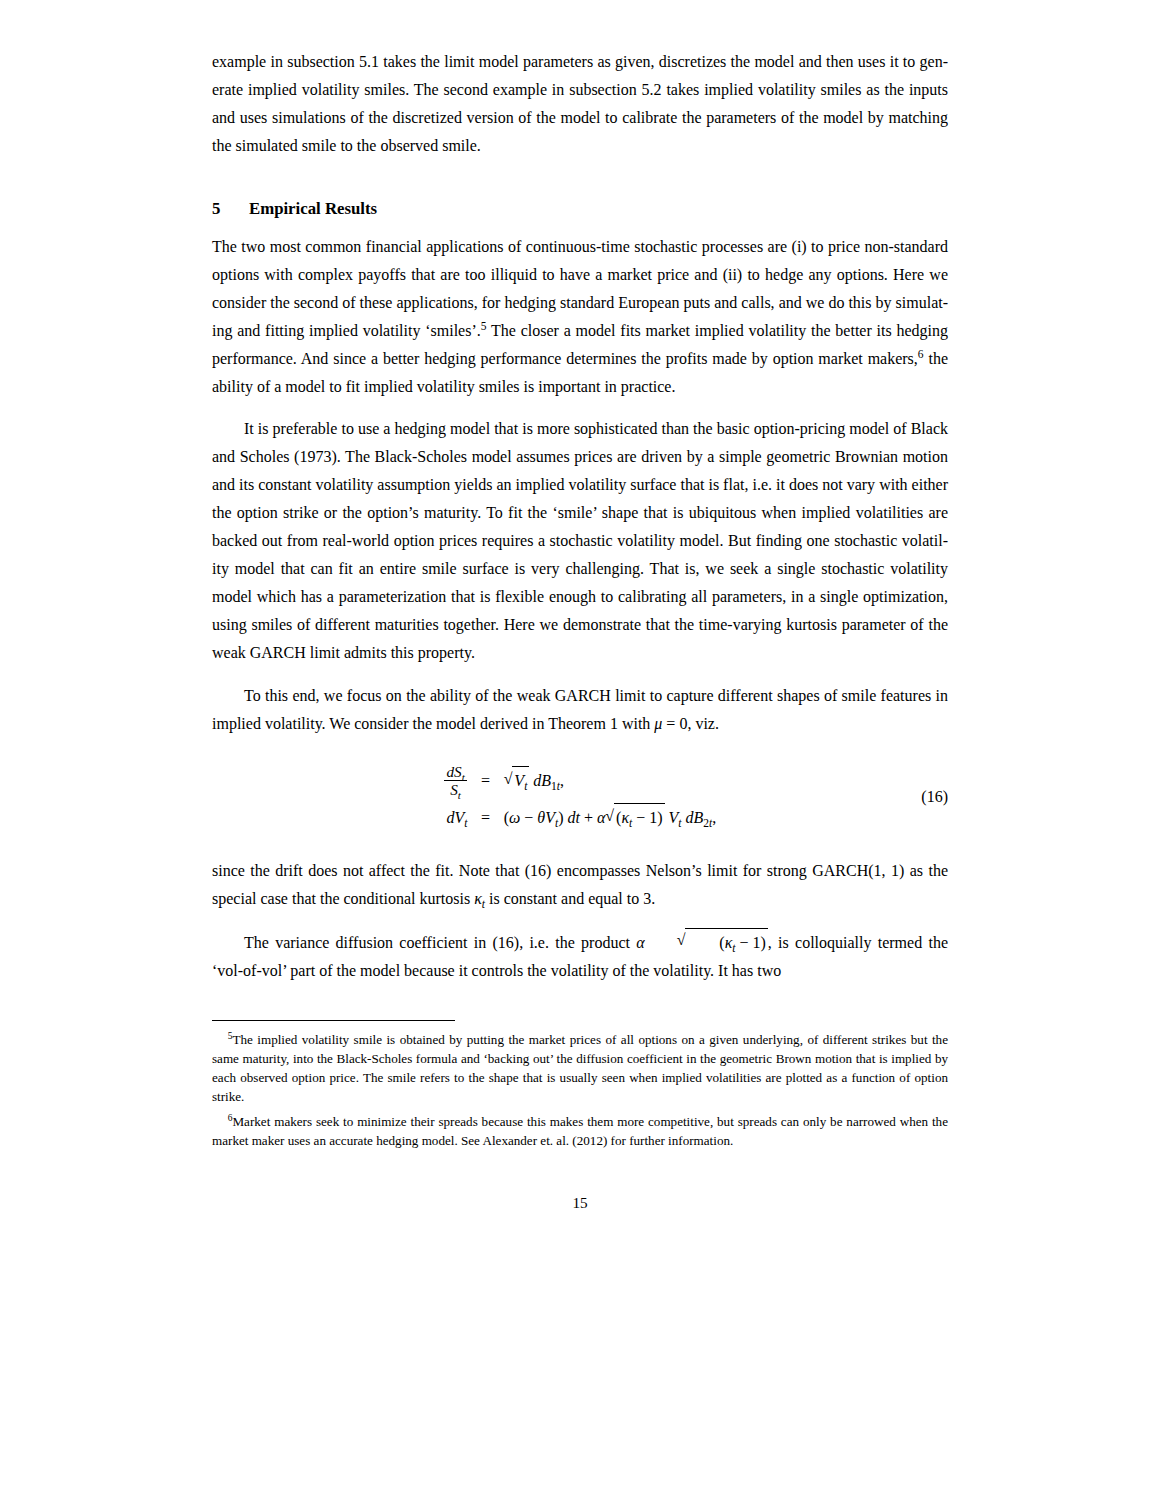example in subsection 5.1 takes the limit model parameters as given, discretizes the model and then uses it to generate implied volatility smiles. The second example in subsection 5.2 takes implied volatility smiles as the inputs and uses simulations of the discretized version of the model to calibrate the parameters of the model by matching the simulated smile to the observed smile.
5 Empirical Results
The two most common financial applications of continuous-time stochastic processes are (i) to price non-standard options with complex payoffs that are too illiquid to have a market price and (ii) to hedge any options. Here we consider the second of these applications, for hedging standard European puts and calls, and we do this by simulating and fitting implied volatility ‘smiles’.5 The closer a model fits market implied volatility the better its hedging performance. And since a better hedging performance determines the profits made by option market makers,6 the ability of a model to fit implied volatility smiles is important in practice.
It is preferable to use a hedging model that is more sophisticated than the basic option-pricing model of Black and Scholes (1973). The Black-Scholes model assumes prices are driven by a simple geometric Brownian motion and its constant volatility assumption yields an implied volatility surface that is flat, i.e. it does not vary with either the option strike or the option’s maturity. To fit the ‘smile’ shape that is ubiquitous when implied volatilities are backed out from real-world option prices requires a stochastic volatility model. But finding one stochastic volatility model that can fit an entire smile surface is very challenging. That is, we seek a single stochastic volatility model which has a parameterization that is flexible enough to calibrating all parameters, in a single optimization, using smiles of different maturities together. Here we demonstrate that the time-varying kurtosis parameter of the weak GARCH limit admits this property.
To this end, we focus on the ability of the weak GARCH limit to capture different shapes of smile features in implied volatility. We consider the model derived in Theorem 1 with μ = 0, viz.
| dS t S t | = | V t dB 1 t , |
| dV t | = | ( ω − θV t ) dt + α ( κ t − 1) V t dB 2 t , |
(16)
since the drift does not affect the fit. Note that (16) encompasses Nelson’s limit for strong GARCH(1, 1) as the special case that the conditional kurtosis κt is constant and equal to 3.
The variance diffusion coefficient in (16), i.e. the product α(κt − 1), is colloquially termed the ‘vol-of-vol’ part of the model because it controls the volatility of the volatility. It has two
5The implied volatility smile is obtained by putting the market prices of all options on a given underlying, of different strikes but the same maturity, into the Black-Scholes formula and ‘backing out’ the diffusion coefficient in the geometric Brown motion that is implied by each observed option price. The smile refers to the shape that is usually seen when implied volatilities are plotted as a function of option strike.
6Market makers seek to minimize their spreads because this makes them more competitive, but spreads can only be narrowed when the market maker uses an accurate hedging model. See Alexander et. al. (2012) for further information.
15